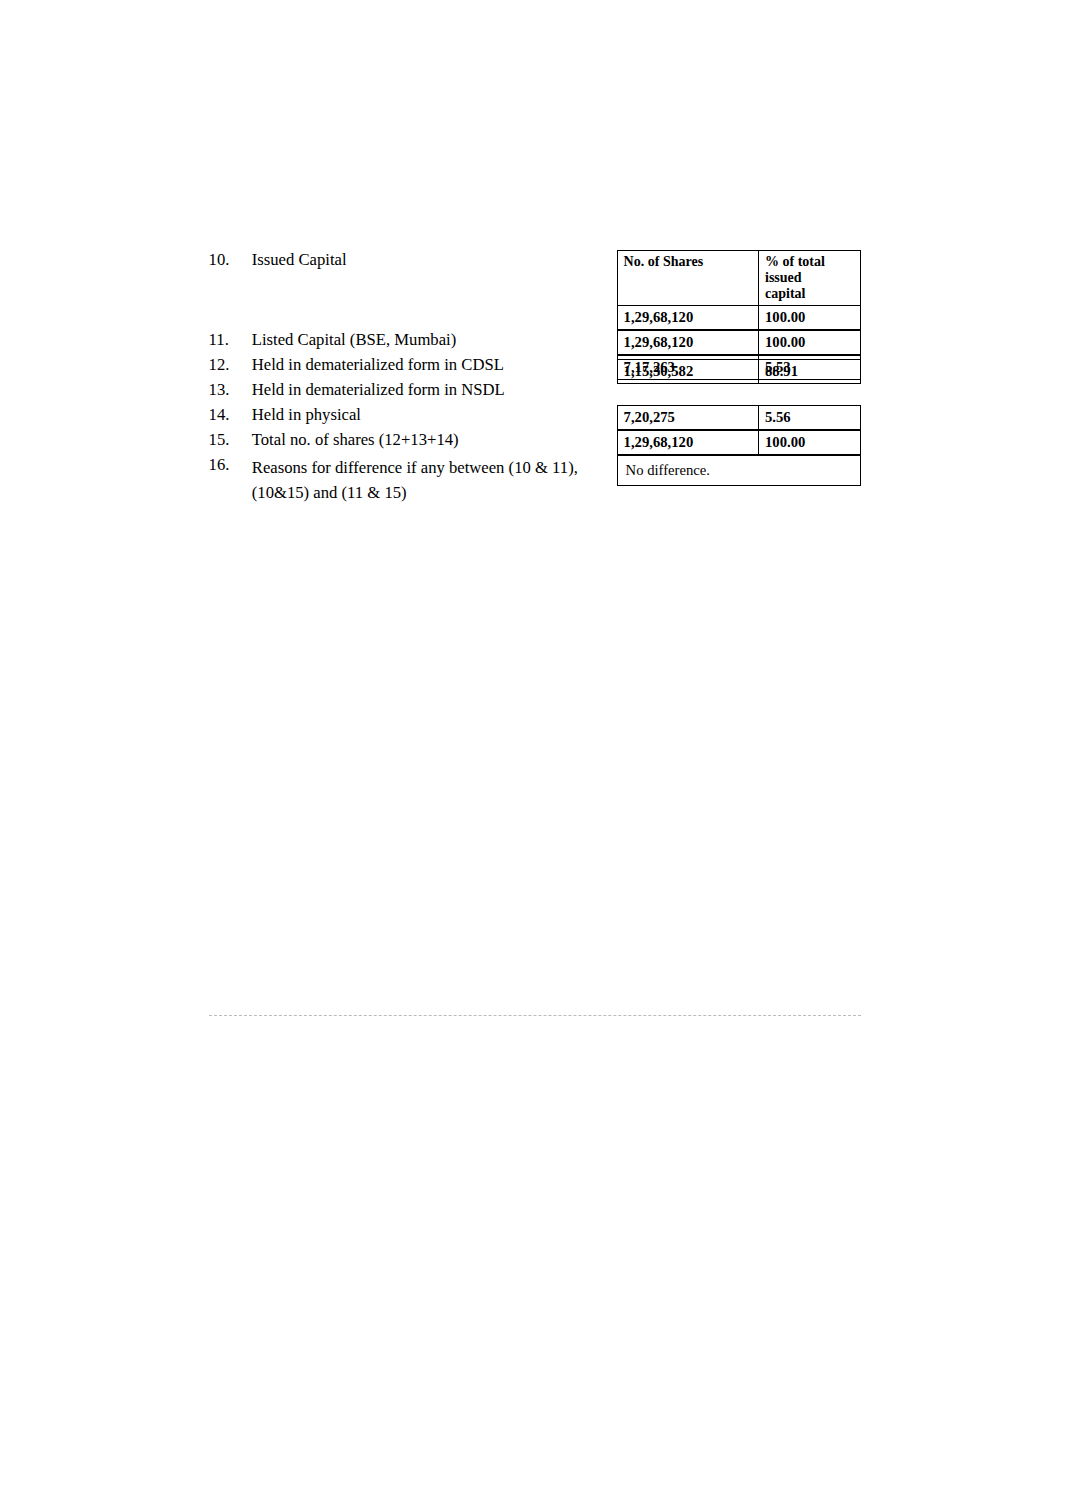| 10. | Issued Capital | / No. of Shares / % of total issued capital / / --- / --- / / 1,29,68,120 / 100.00 / |
| 11. | Listed Capital (BSE, Mumbai) | / 1,29,68,120 / 100.00 / |
| 12. | Held in dematerialized form in CDSL | / 7,17,263 / 5.53 / |
| 13. | Held in dematerialized form in NSDL | / 1,15,30,582 / 88.91 / |
| 14. | Held in physical | / 7,20,275 / 5.56 / |
| 15. | Total no. of shares (12+13+14) | / 1,29,68,120 / 100.00 / |
| 16. | Reasons for difference if any between (10 & 11), (10&15) and (11 & 15) | / No difference. / |